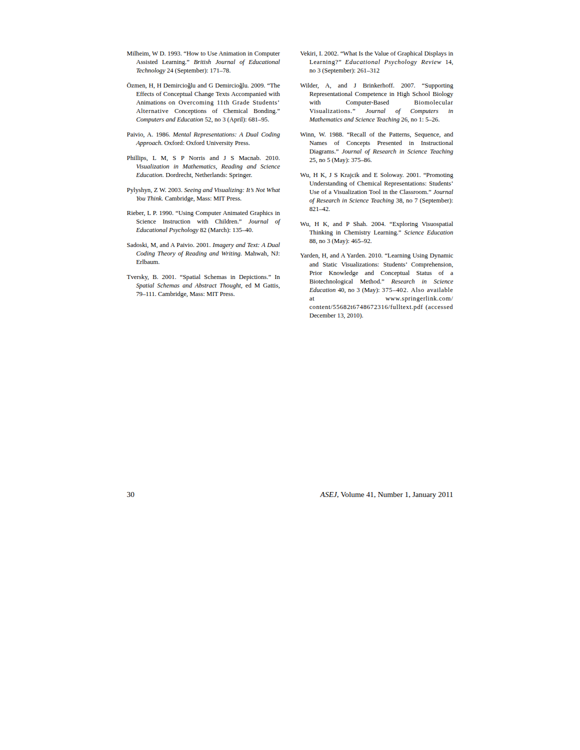Milheim, W D. 1993. “How to Use Animation in Computer Assisted Learning.” British Journal of Educational Technology 24 (September): 171–78.
Özmen, H, H Demircioğlu and G Demircioğlu. 2009. “The Effects of Conceptual Change Texts Accompanied with Animations on Overcoming 11th Grade Students’ Alternative Conceptions of Chemical Bonding.” Computers and Education 52, no 3 (April): 681–95.
Paivio, A. 1986. Mental Representations: A Dual Coding Approach. Oxford: Oxford University Press.
Phillips, L M, S P Norris and J S Macnab. 2010. Visualization in Mathematics, Reading and Science Education. Dordrecht, Netherlands: Springer.
Pylyshyn, Z W. 2003. Seeing and Visualizing: It’s Not What You Think. Cambridge, Mass: MIT Press.
Rieber, L P. 1990. “Using Computer Animated Graphics in Science Instruction with Children.” Journal of Educational Psychology 82 (March): 135–40.
Sadoski, M, and A Paivio. 2001. Imagery and Text: A Dual Coding Theory of Reading and Writing. Mahwah, NJ: Erlbaum.
Tversky, B. 2001. “Spatial Schemas in Depictions.” In Spatial Schemas and Abstract Thought, ed M Gattis, 79–111. Cambridge, Mass: MIT Press.
Vekiri, I. 2002. “What Is the Value of Graphical Displays in Learning?” Educational Psychology Review 14, no 3 (September): 261–312
Wilder, A, and J Brinkerhoff. 2007. “Supporting Representational Competence in High School Biology with Computer-Based Biomolecular Visualizations.” Journal of Computers in Mathematics and Science Teaching 26, no 1: 5–26.
Winn, W. 1988. “Recall of the Patterns, Sequence, and Names of Concepts Presented in Instructional Diagrams.” Journal of Research in Science Teaching 25, no 5 (May): 375–86.
Wu, H K, J S Krajcik and E Soloway. 2001. “Promoting Understanding of Chemical Representations: Students’ Use of a Visualization Tool in the Classroom.” Journal of Research in Science Teaching 38, no 7 (September): 821–42.
Wu, H K, and P Shah. 2004. “Exploring Visuospatial Thinking in Chemistry Learning.” Science Education 88, no 3 (May): 465–92.
Yarden, H, and A Yarden. 2010. “Learning Using Dynamic and Static Visualizations: Students’ Comprehension, Prior Knowledge and Conceptual Status of a Biotechnological Method.” Research in Science Education 40, no 3 (May): 375–402. Also available at www.springerlink.com/ content/55682t6748672316/fulltext.pdf (accessed December 13, 2010).
30
ASEJ, Volume 41, Number 1, January 2011